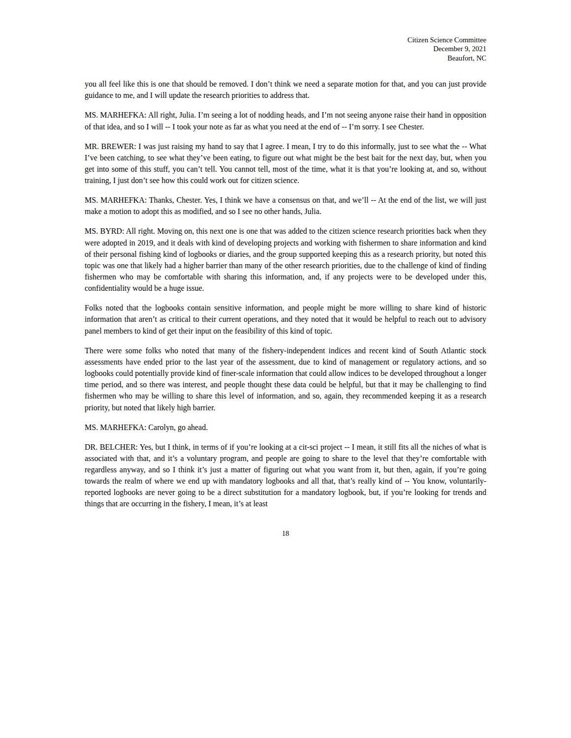Citizen Science Committee
December 9, 2021
Beaufort, NC
you all feel like this is one that should be removed. I don’t think we need a separate motion for that, and you can just provide guidance to me, and I will update the research priorities to address that.
MS. MARHEFKA: All right, Julia. I’m seeing a lot of nodding heads, and I’m not seeing anyone raise their hand in opposition of that idea, and so I will -- I took your note as far as what you need at the end of -- I’m sorry. I see Chester.
MR. BREWER: I was just raising my hand to say that I agree. I mean, I try to do this informally, just to see what the -- What I’ve been catching, to see what they’ve been eating, to figure out what might be the best bait for the next day, but, when you get into some of this stuff, you can’t tell. You cannot tell, most of the time, what it is that you’re looking at, and so, without training, I just don’t see how this could work out for citizen science.
MS. MARHEFKA: Thanks, Chester. Yes, I think we have a consensus on that, and we’ll -- At the end of the list, we will just make a motion to adopt this as modified, and so I see no other hands, Julia.
MS. BYRD: All right. Moving on, this next one is one that was added to the citizen science research priorities back when they were adopted in 2019, and it deals with kind of developing projects and working with fishermen to share information and kind of their personal fishing kind of logbooks or diaries, and the group supported keeping this as a research priority, but noted this topic was one that likely had a higher barrier than many of the other research priorities, due to the challenge of kind of finding fishermen who may be comfortable with sharing this information, and, if any projects were to be developed under this, confidentiality would be a huge issue.
Folks noted that the logbooks contain sensitive information, and people might be more willing to share kind of historic information that aren’t as critical to their current operations, and they noted that it would be helpful to reach out to advisory panel members to kind of get their input on the feasibility of this kind of topic.
There were some folks who noted that many of the fishery-independent indices and recent kind of South Atlantic stock assessments have ended prior to the last year of the assessment, due to kind of management or regulatory actions, and so logbooks could potentially provide kind of finer-scale information that could allow indices to be developed throughout a longer time period, and so there was interest, and people thought these data could be helpful, but that it may be challenging to find fishermen who may be willing to share this level of information, and so, again, they recommended keeping it as a research priority, but noted that likely high barrier.
MS. MARHEFKA: Carolyn, go ahead.
DR. BELCHER: Yes, but I think, in terms of if you’re looking at a cit-sci project -- I mean, it still fits all the niches of what is associated with that, and it’s a voluntary program, and people are going to share to the level that they’re comfortable with regardless anyway, and so I think it’s just a matter of figuring out what you want from it, but then, again, if you’re going towards the realm of where we end up with mandatory logbooks and all that, that’s really kind of -- You know, voluntarily-reported logbooks are never going to be a direct substitution for a mandatory logbook, but, if you’re looking for trends and things that are occurring in the fishery, I mean, it’s at least
18